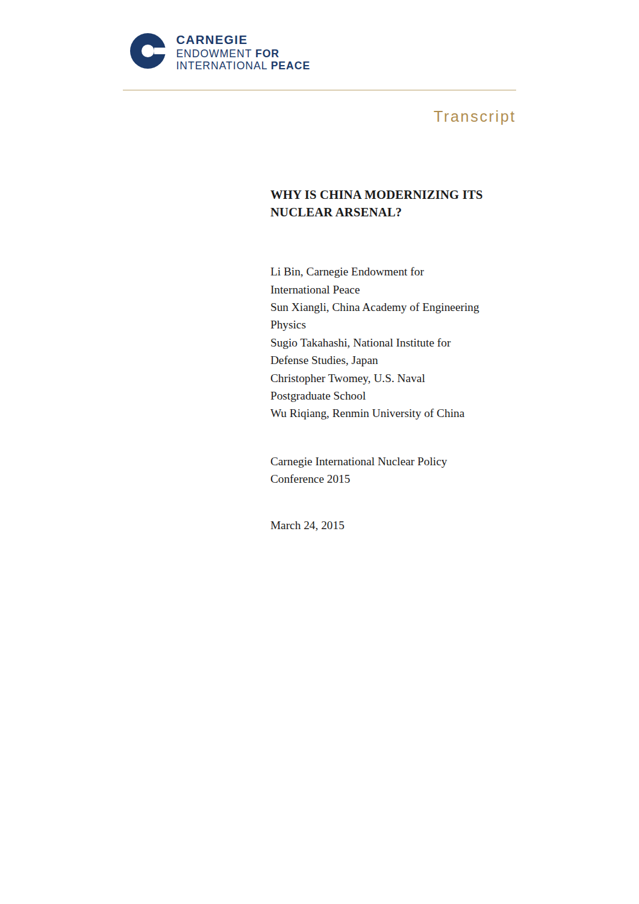CARNEGIE
ENDOWMENT FOR
INTERNATIONAL PEACE
Transcript
WHY IS CHINA MODERNIZING ITS NUCLEAR ARSENAL?
Li Bin, Carnegie Endowment for International Peace
Sun Xiangli, China Academy of Engineering Physics
Sugio Takahashi, National Institute for Defense Studies, Japan
Christopher Twomey, U.S. Naval Postgraduate School
Wu Riqiang, Renmin University of China
Carnegie International Nuclear Policy Conference 2015
March 24, 2015